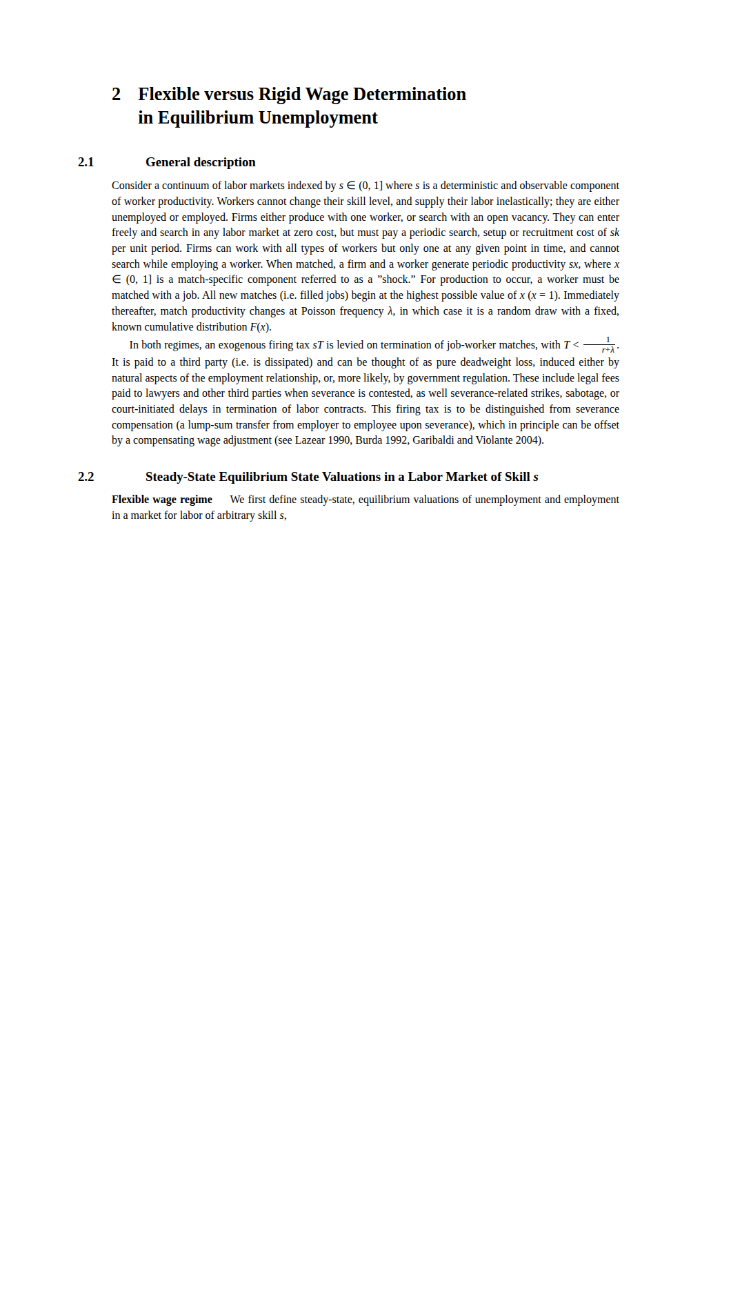2 Flexible versus Rigid Wage Determination
in Equilibrium Unemployment
2.1 General description
Consider a continuum of labor markets indexed by s ∈ (0, 1] where s is a deterministic and observable component of worker productivity. Workers cannot change their skill level, and supply their labor inelastically; they are either unemployed or employed. Firms either produce with one worker, or search with an open vacancy. They can enter freely and search in any labor market at zero cost, but must pay a periodic search, setup or recruitment cost of sk per unit period. Firms can work with all types of workers but only one at any given point in time, and cannot search while employing a worker. When matched, a firm and a worker generate periodic productivity sx, where x ∈ (0, 1] is a match-specific component referred to as a ”shock.” For production to occur, a worker must be matched with a job. All new matches (i.e. filled jobs) begin at the highest possible value of x (x = 1). Immediately thereafter, match productivity changes at Poisson frequency λ, in which case it is a random draw with a fixed, known cumulative distribution F(x).
In both regimes, an exogenous firing tax sT is levied on termination of job-worker matches, with T < 1 r+λ. It is paid to a third party (i.e. is dissipated) and can be thought of as pure deadweight loss, induced either by natural aspects of the employment relationship, or, more likely, by government regulation. These include legal fees paid to lawyers and other third parties when severance is contested, as well severance-related strikes, sabotage, or court-initiated delays in termination of labor contracts. This firing tax is to be distinguished from severance compensation (a lump-sum transfer from employer to employee upon severance), which in principle can be offset by a compensating wage adjustment (see Lazear 1990, Burda 1992, Garibaldi and Violante 2004).
2.2 Steady-State Equilibrium State Valuations in a Labor Market of Skill s
Flexible wage regime We first define steady-state, equilibrium valuations of unemployment and employment in a market for labor of arbitrary skill s,
4